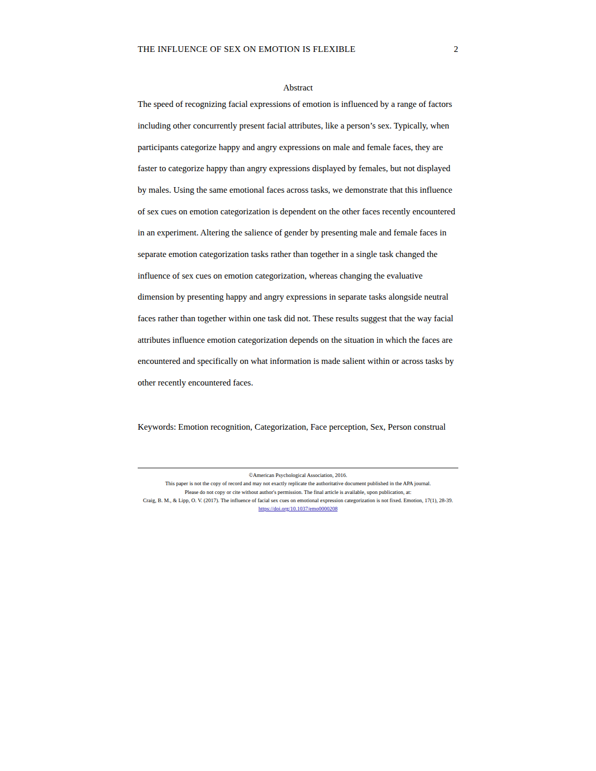The Influence of Sex on Emotion is Flexible 2
Abstract
The speed of recognizing facial expressions of emotion is influenced by a range of factors including other concurrently present facial attributes, like a person’s sex. Typically, when participants categorize happy and angry expressions on male and female faces, they are faster to categorize happy than angry expressions displayed by females, but not displayed by males. Using the same emotional faces across tasks, we demonstrate that this influence of sex cues on emotion categorization is dependent on the other faces recently encountered in an experiment. Altering the salience of gender by presenting male and female faces in separate emotion categorization tasks rather than together in a single task changed the influence of sex cues on emotion categorization, whereas changing the evaluative dimension by presenting happy and angry expressions in separate tasks alongside neutral faces rather than together within one task did not. These results suggest that the way facial attributes influence emotion categorization depends on the situation in which the faces are encountered and specifically on what information is made salient within or across tasks by other recently encountered faces.
Keywords: Emotion recognition, Categorization, Face perception, Sex, Person construal
©American Psychological Association, 2016.
This paper is not the copy of record and may not exactly replicate the authoritative document published in the APA journal.
Please do not copy or cite without author's permission. The final article is available, upon publication, at:
Craig, B. M., & Lipp, O. V. (2017). The influence of facial sex cues on emotional expression categorization is not fixed. Emotion, 17(1), 28-39.
https://doi.org/10.1037/emo0000208